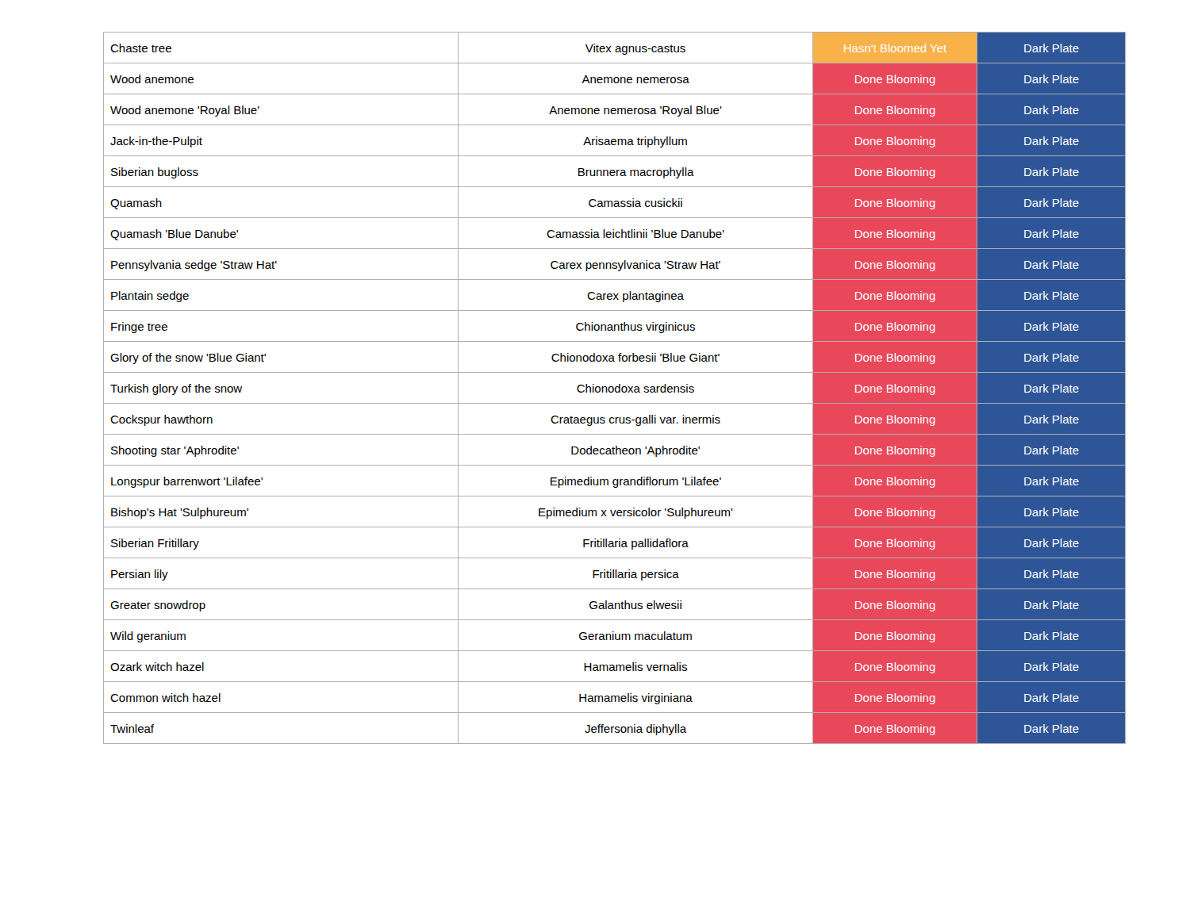| Chaste tree | Vitex agnus-castus | Hasn't Bloomed Yet | Dark Plate |
| Wood anemone | Anemone nemerosa | Done Blooming | Dark Plate |
| Wood anemone 'Royal Blue' | Anemone nemerosa 'Royal Blue' | Done Blooming | Dark Plate |
| Jack-in-the-Pulpit | Arisaema triphyllum | Done Blooming | Dark Plate |
| Siberian bugloss | Brunnera macrophylla | Done Blooming | Dark Plate |
| Quamash | Camassia cusickii | Done Blooming | Dark Plate |
| Quamash 'Blue Danube' | Camassia leichtlinii 'Blue Danube' | Done Blooming | Dark Plate |
| Pennsylvania sedge 'Straw Hat' | Carex pennsylvanica 'Straw Hat' | Done Blooming | Dark Plate |
| Plantain sedge | Carex plantaginea | Done Blooming | Dark Plate |
| Fringe tree | Chionanthus virginicus | Done Blooming | Dark Plate |
| Glory of the snow 'Blue Giant' | Chionodoxa forbesii 'Blue Giant' | Done Blooming | Dark Plate |
| Turkish glory of the snow | Chionodoxa sardensis | Done Blooming | Dark Plate |
| Cockspur hawthorn | Crataegus crus-galli var. inermis | Done Blooming | Dark Plate |
| Shooting star 'Aphrodite' | Dodecatheon 'Aphrodite' | Done Blooming | Dark Plate |
| Longspur barrenwort 'Lilafee' | Epimedium grandiflorum 'Lilafee' | Done Blooming | Dark Plate |
| Bishop's Hat 'Sulphureum' | Epimedium x versicolor 'Sulphureum' | Done Blooming | Dark Plate |
| Siberian Fritillary | Fritillaria pallidaflora | Done Blooming | Dark Plate |
| Persian lily | Fritillaria persica | Done Blooming | Dark Plate |
| Greater snowdrop | Galanthus elwesii | Done Blooming | Dark Plate |
| Wild geranium | Geranium maculatum | Done Blooming | Dark Plate |
| Ozark witch hazel | Hamamelis vernalis | Done Blooming | Dark Plate |
| Common witch hazel | Hamamelis virginiana | Done Blooming | Dark Plate |
| Twinleaf | Jeffersonia diphylla | Done Blooming | Dark Plate |